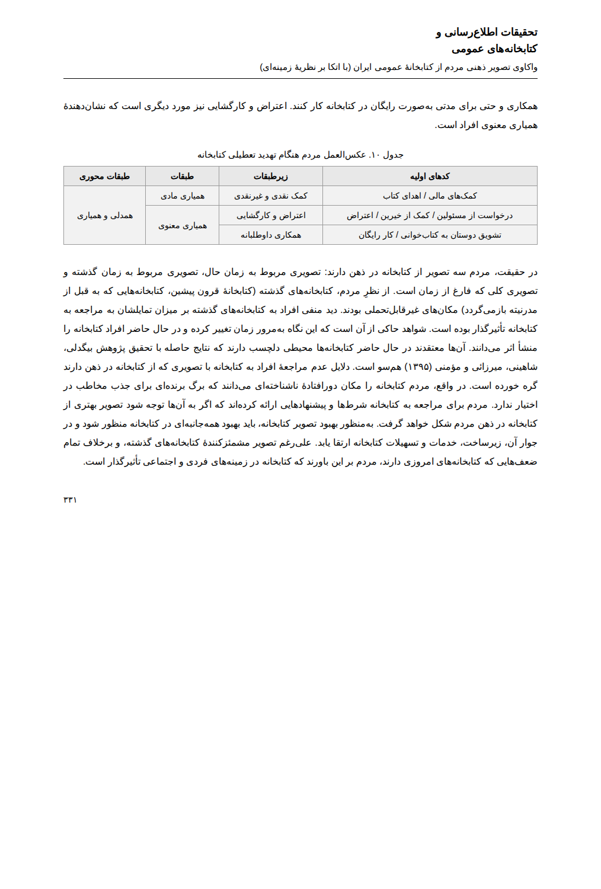تحقیقات اطلاع‌رسانی و
کتابخانه‌های عمومی
واکاوی تصویر ذهنی مردم از کتابخانهٔ عمومی ایران (با اتکا بر نظریهٔ زمینه‌ای)
همکاری و حتی برای مدتی به‌صورت رایگان در کتابخانه کار کنند. اعتراض و کارگشایی نیز مورد دیگری است که نشان‌دهندهٔ همیاری معنوی افراد است.
جدول ۱۰. عکس‌العمل مردم هنگام تهدید تعطیلی کتابخانه
| کدهای اولیه | زیرطبقات | طبقات | طبقات محوری |
| --- | --- | --- | --- |
| کمک‌های مالی / اهدای کتاب | کمک نقدی و غیرنقدی | همیاری مادی | همدلی و همیاری |
| درخواست از مسئولین / کمک از خیرین / اعتراض | اعتراض و کارگشایی | همیاری معنوی |
| تشویق دوستان به کتاب‌خوانی / کار رایگان | همکاری داوطلبانه |
در حقیقت، مردم سه تصویر از کتابخانه در ذهن دارند: تصویری مربوط به زمان حال، تصویری مربوط به زمان گذشته و تصویری کلی که فارغ از زمان است. از نظرِ مردم، کتابخانه‌های گذشته (کتابخانهٔ قرون پیشین، کتابخانه‌هایی که به قبل از مدرنیته بازمی‌گردد) مکان‌های غیرقابل‌تحملی بودند. دید منفی افراد به کتابخانه‌های گذشته بر میزان تمایلشان به مراجعه به کتابخانه تأثیرگذار بوده است. شواهد حاکی از آن است که این نگاه به‌مرور زمان تغییر کرده و در حال حاضر افراد کتابخانه را منشأ اثر می‌دانند. آن‌ها معتقدند در حال حاضر کتابخانه‌ها محیطی دلچسب دارند که نتایج حاصله با تحقیق پژوهش بیگدلی، شاهینی، میرزائی و مؤمنی (۱۳۹۵) هم‌سو است. دلایل عدم مراجعهٔ افراد به کتابخانه با تصویری که از کتابخانه در ذهن دارند گره خورده است. در واقع، مردم کتابخانه را مکان دورافتادهٔ ناشناخته‌ای می‌دانند که برگ برنده‌ای برای جذب مخاطب در اختیار ندارد. مردم برای مراجعه به کتابخانه شرط‌ها و پیشنهادهایی ارائه کرده‌اند که اگر به آن‌ها توجه شود تصویر بهتری از کتابخانه در ذهن مردم شکل خواهد گرفت. به‌منظور بهبود تصویر کتابخانه، باید بهبود همه‌جانبه‌ای در کتابخانه منظور شود و در جوار آن، زیرساخت، خدمات و تسهیلات کتابخانه ارتقا یابد. علی‌رغم تصویر مشمئزکنندهٔ کتابخانه‌های گذشته، و برخلاف تمام ضعف‌هایی که کتابخانه‌های امروزی دارند، مردم بر این باورند که کتابخانه در زمینه‌های فردی و اجتماعی تأثیرگذار است.
۳۳۱